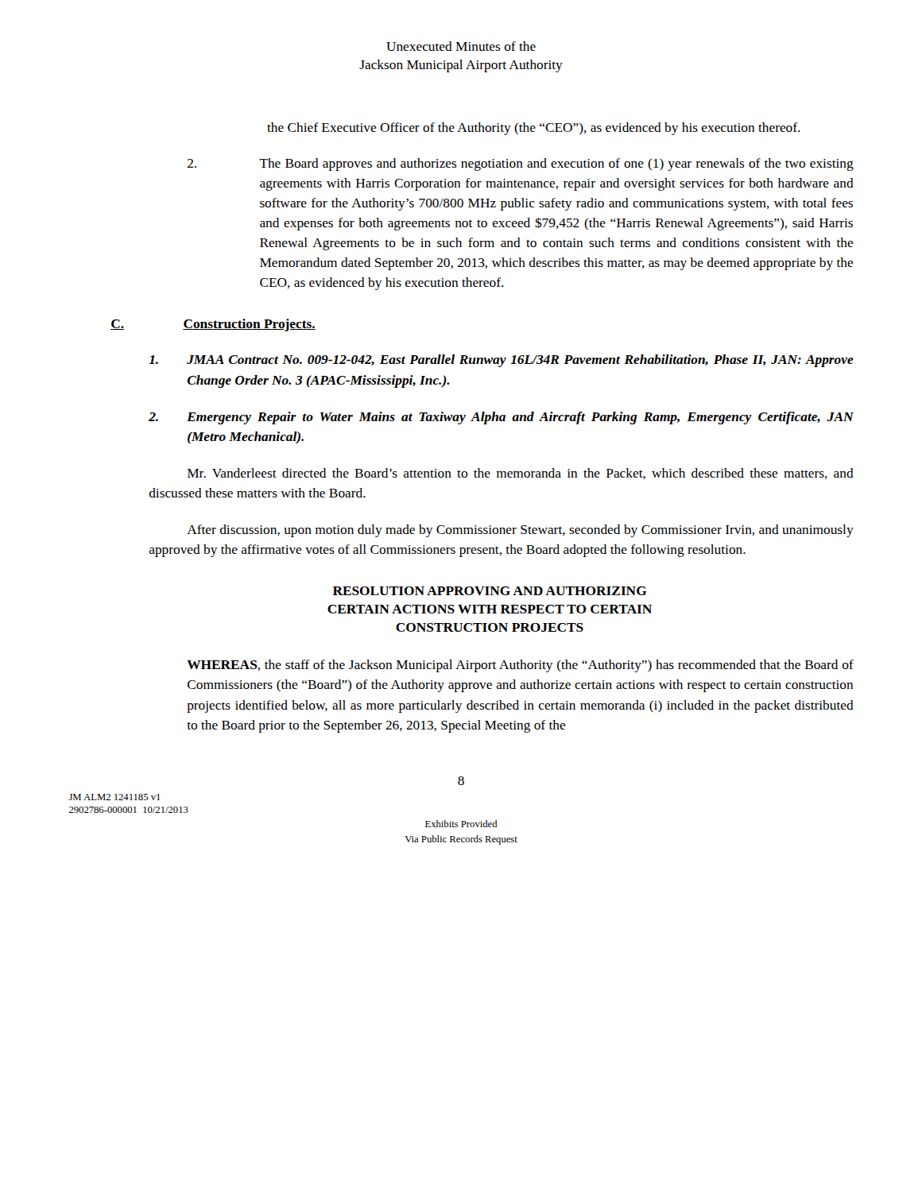Unexecuted Minutes of the
Jackson Municipal Airport Authority
the Chief Executive Officer of the Authority (the “CEO”), as evidenced by his execution thereof.
2.
The Board approves and authorizes negotiation and execution of one (1) year renewals of the two existing agreements with Harris Corporation for maintenance, repair and oversight services for both hardware and software for the Authority’s 700/800 MHz public safety radio and communications system, with total fees and expenses for both agreements not to exceed $79,452 (the “Harris Renewal Agreements”), said Harris Renewal Agreements to be in such form and to contain such terms and conditions consistent with the Memorandum dated September 20, 2013, which describes this matter, as may be deemed appropriate by the CEO, as evidenced by his execution thereof.
C.
Construction Projects.
1.
JMAA Contract No. 009-12-042, East Parallel Runway 16L/34R Pavement Rehabilitation, Phase II, JAN: Approve Change Order No. 3 (APAC-Mississippi, Inc.).
2.
Emergency Repair to Water Mains at Taxiway Alpha and Aircraft Parking Ramp, Emergency Certificate, JAN (Metro Mechanical).
Mr. Vanderleest directed the Board’s attention to the memoranda in the Packet, which described these matters, and discussed these matters with the Board.
After discussion, upon motion duly made by Commissioner Stewart, seconded by Commissioner Irvin, and unanimously approved by the affirmative votes of all Commissioners present, the Board adopted the following resolution.
RESOLUTION APPROVING AND AUTHORIZING
CERTAIN ACTIONS WITH RESPECT TO CERTAIN
CONSTRUCTION PROJECTS
WHEREAS, the staff of the Jackson Municipal Airport Authority (the “Authority”) has recommended that the Board of Commissioners (the “Board”) of the Authority approve and authorize certain actions with respect to certain construction projects identified below, all as more particularly described in certain memoranda (i) included in the packet distributed to the Board prior to the September 26, 2013, Special Meeting of the
8
JM ALM2 1241185 v1
2902786-000001 10/21/2013
Exhibits Provided
Via Public Records Request